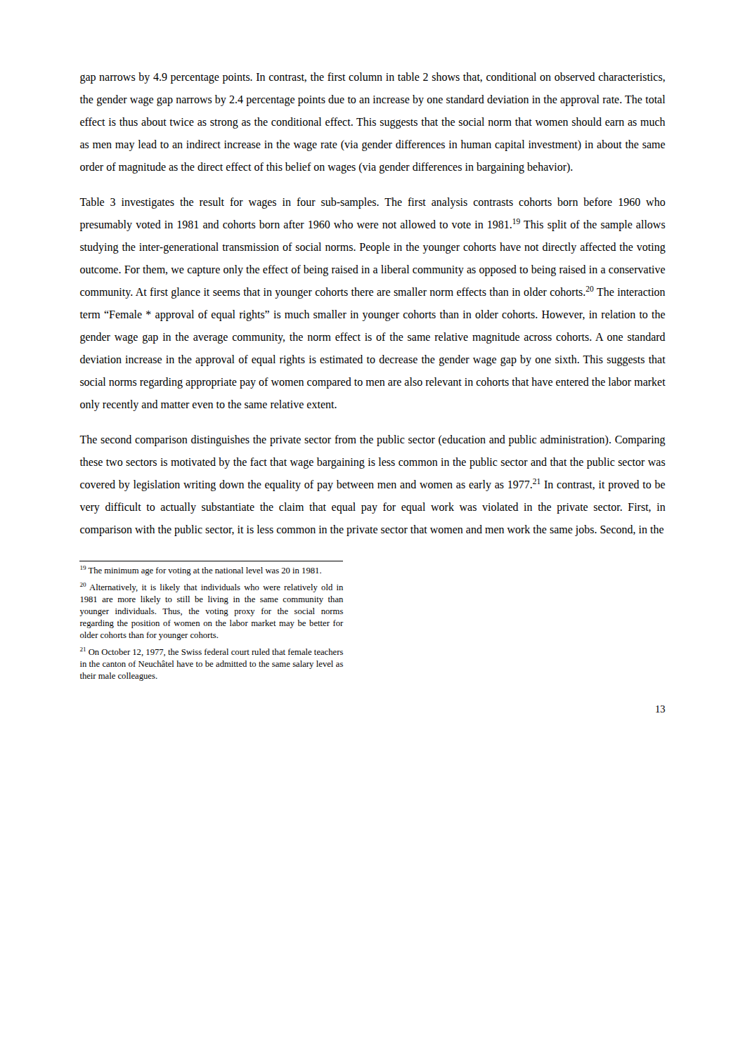gap narrows by 4.9 percentage points. In contrast, the first column in table 2 shows that, conditional on observed characteristics, the gender wage gap narrows by 2.4 percentage points due to an increase by one standard deviation in the approval rate. The total effect is thus about twice as strong as the conditional effect. This suggests that the social norm that women should earn as much as men may lead to an indirect increase in the wage rate (via gender differences in human capital investment) in about the same order of magnitude as the direct effect of this belief on wages (via gender differences in bargaining behavior).
Table 3 investigates the result for wages in four sub-samples. The first analysis contrasts cohorts born before 1960 who presumably voted in 1981 and cohorts born after 1960 who were not allowed to vote in 1981.19 This split of the sample allows studying the inter-generational transmission of social norms. People in the younger cohorts have not directly affected the voting outcome. For them, we capture only the effect of being raised in a liberal community as opposed to being raised in a conservative community. At first glance it seems that in younger cohorts there are smaller norm effects than in older cohorts.20 The interaction term “Female * approval of equal rights” is much smaller in younger cohorts than in older cohorts. However, in relation to the gender wage gap in the average community, the norm effect is of the same relative magnitude across cohorts. A one standard deviation increase in the approval of equal rights is estimated to decrease the gender wage gap by one sixth. This suggests that social norms regarding appropriate pay of women compared to men are also relevant in cohorts that have entered the labor market only recently and matter even to the same relative extent.
The second comparison distinguishes the private sector from the public sector (education and public administration). Comparing these two sectors is motivated by the fact that wage bargaining is less common in the public sector and that the public sector was covered by legislation writing down the equality of pay between men and women as early as 1977.21 In contrast, it proved to be very difficult to actually substantiate the claim that equal pay for equal work was violated in the private sector. First, in comparison with the public sector, it is less common in the private sector that women and men work the same jobs. Second, in the
19 The minimum age for voting at the national level was 20 in 1981.
20 Alternatively, it is likely that individuals who were relatively old in 1981 are more likely to still be living in the same community than younger individuals. Thus, the voting proxy for the social norms regarding the position of women on the labor market may be better for older cohorts than for younger cohorts.
21 On October 12, 1977, the Swiss federal court ruled that female teachers in the canton of Neuchâtel have to be admitted to the same salary level as their male colleagues.
13